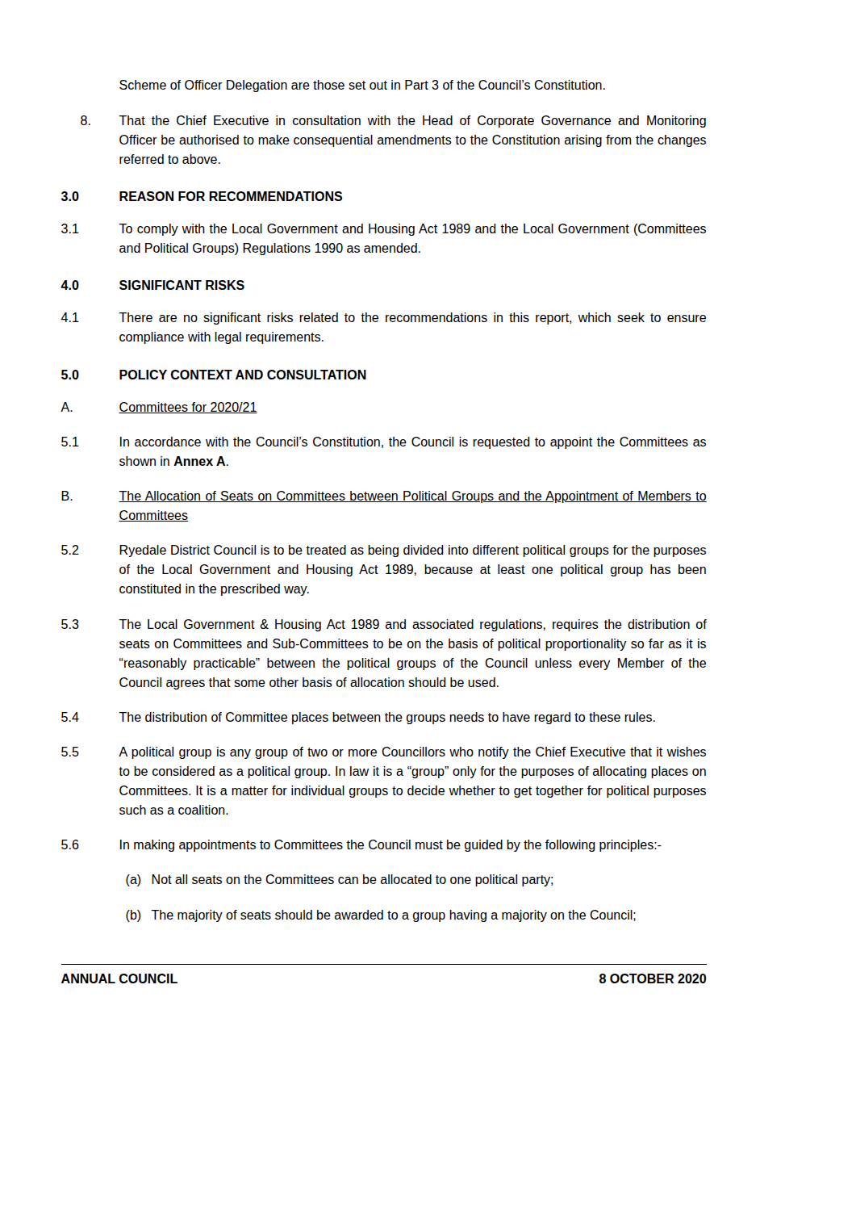Scheme of Officer Delegation are those set out in Part 3 of the Council’s Constitution.
8.
That the Chief Executive in consultation with the Head of Corporate Governance and Monitoring Officer be authorised to make consequential amendments to the Constitution arising from the changes referred to above.
3.0 Reason for Recommendations
3.1
To comply with the Local Government and Housing Act 1989 and the Local Government (Committees and Political Groups) Regulations 1990 as amended.
4.0 Significant Risks
4.1
There are no significant risks related to the recommendations in this report, which seek to ensure compliance with legal requirements.
5.0 Policy Context and Consultation
A.
Committees for 2020/21
5.1
In accordance with the Council’s Constitution, the Council is requested to appoint the Committees as shown in Annex A.
B.
The Allocation of Seats on Committees between Political Groups and the Appointment of Members to Committees
5.2
Ryedale District Council is to be treated as being divided into different political groups for the purposes of the Local Government and Housing Act 1989, because at least one political group has been constituted in the prescribed way.
5.3
The Local Government & Housing Act 1989 and associated regulations, requires the distribution of seats on Committees and Sub-Committees to be on the basis of political proportionality so far as it is “reasonably practicable” between the political groups of the Council unless every Member of the Council agrees that some other basis of allocation should be used.
5.4
The distribution of Committee places between the groups needs to have regard to these rules.
5.5
A political group is any group of two or more Councillors who notify the Chief Executive that it wishes to be considered as a political group. In law it is a “group” only for the purposes of allocating places on Committees. It is a matter for individual groups to decide whether to get together for political purposes such as a coalition.
5.6
In making appointments to Committees the Council must be guided by the following principles:-
(a)
Not all seats on the Committees can be allocated to one political party;
(b)
The majority of seats should be awarded to a group having a majority on the Council;
ANNUAL COUNCIL 8 OCTOBER 2020